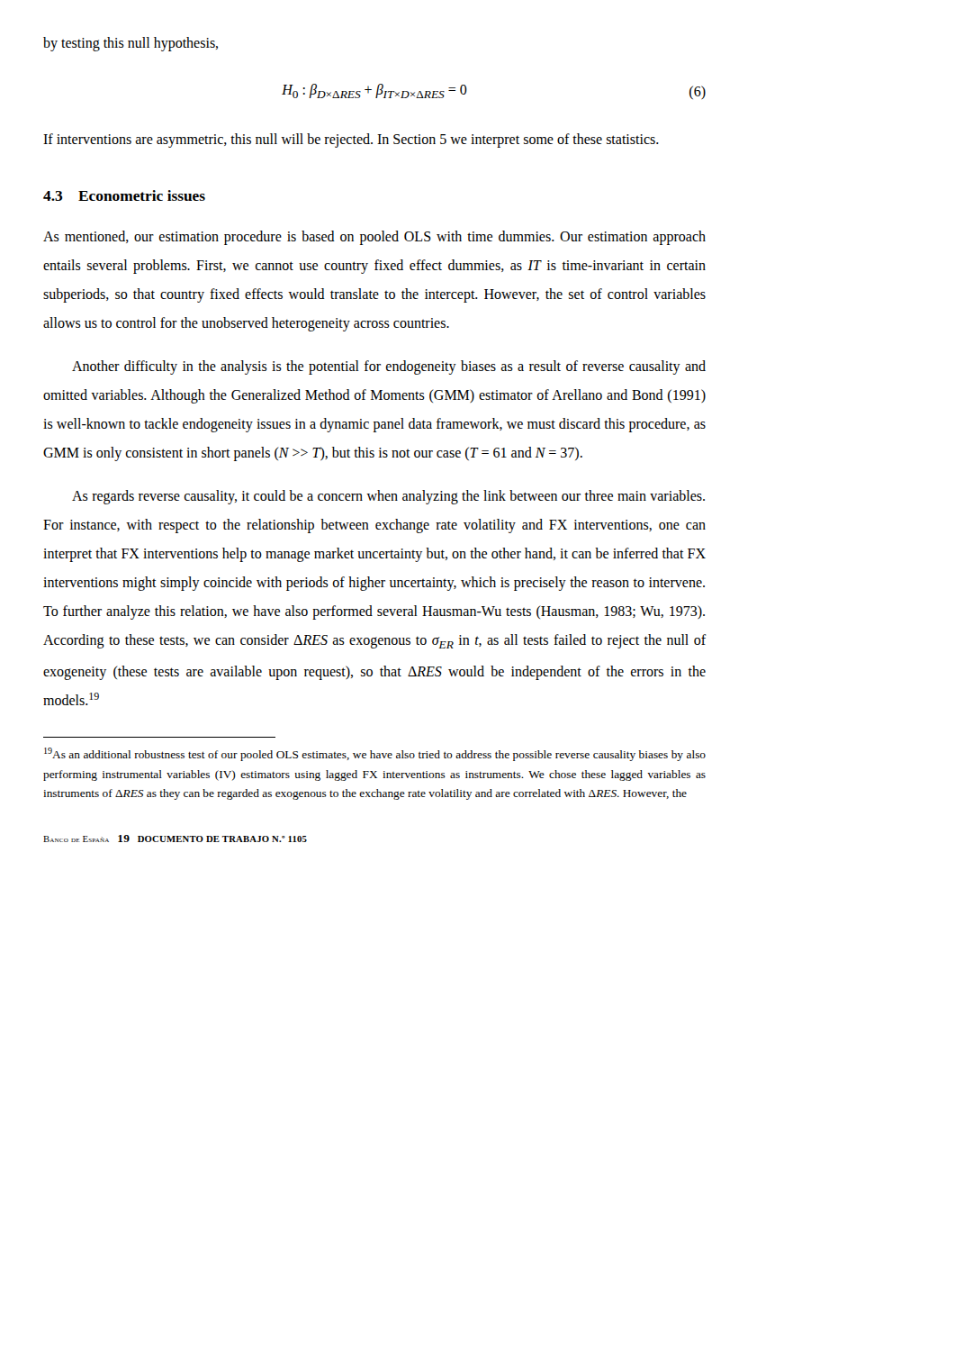by testing this null hypothesis,
H0 : βD×ΔRES + βIT×D×ΔRES = 0 (6)
If interventions are asymmetric, this null will be rejected. In Section 5 we interpret some of these statistics.
4.3 Econometric issues
As mentioned, our estimation procedure is based on pooled OLS with time dummies. Our estimation approach entails several problems. First, we cannot use country fixed effect dummies, as IT is time-invariant in certain subperiods, so that country fixed effects would translate to the intercept. However, the set of control variables allows us to control for the unobserved heterogeneity across countries.
Another difficulty in the analysis is the potential for endogeneity biases as a result of reverse causality and omitted variables. Although the Generalized Method of Moments (GMM) estimator of Arellano and Bond (1991) is well-known to tackle endogeneity issues in a dynamic panel data framework, we must discard this procedure, as GMM is only consistent in short panels (N >> T), but this is not our case (T = 61 and N = 37).
As regards reverse causality, it could be a concern when analyzing the link between our three main variables. For instance, with respect to the relationship between exchange rate volatility and FX interventions, one can interpret that FX interventions help to manage market uncertainty but, on the other hand, it can be inferred that FX interventions might simply coincide with periods of higher uncertainty, which is precisely the reason to intervene. To further analyze this relation, we have also performed several Hausman-Wu tests (Hausman, 1983; Wu, 1973). According to these tests, we can consider ΔRES as exogenous to σER in t, as all tests failed to reject the null of exogeneity (these tests are available upon request), so that ΔRES would be independent of the errors in the models.19
19As an additional robustness test of our pooled OLS estimates, we have also tried to address the possible reverse causality biases by also performing instrumental variables (IV) estimators using lagged FX interventions as instruments. We chose these lagged variables as instruments of ΔRES as they can be regarded as exogenous to the exchange rate volatility and are correlated with ΔRES. However, the
Banco de España 19 DOCUMENTO DE TRABAJO N.º 1105